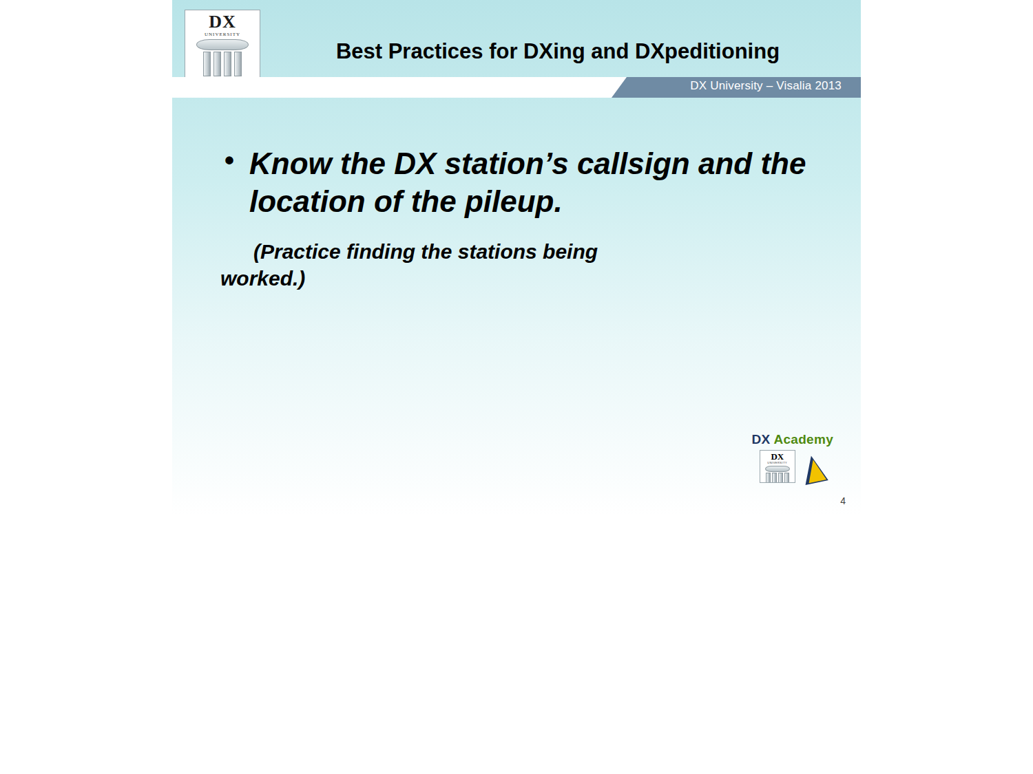DX
UNIVERSITY
Best Practices for DXing and DXpeditioning
DX University – Visalia 2013
Know the DX station’s callsign and the location of the pileup.
(Practice finding the stations being
worked.)
DX Academy
DX
UNIVERSITY
4